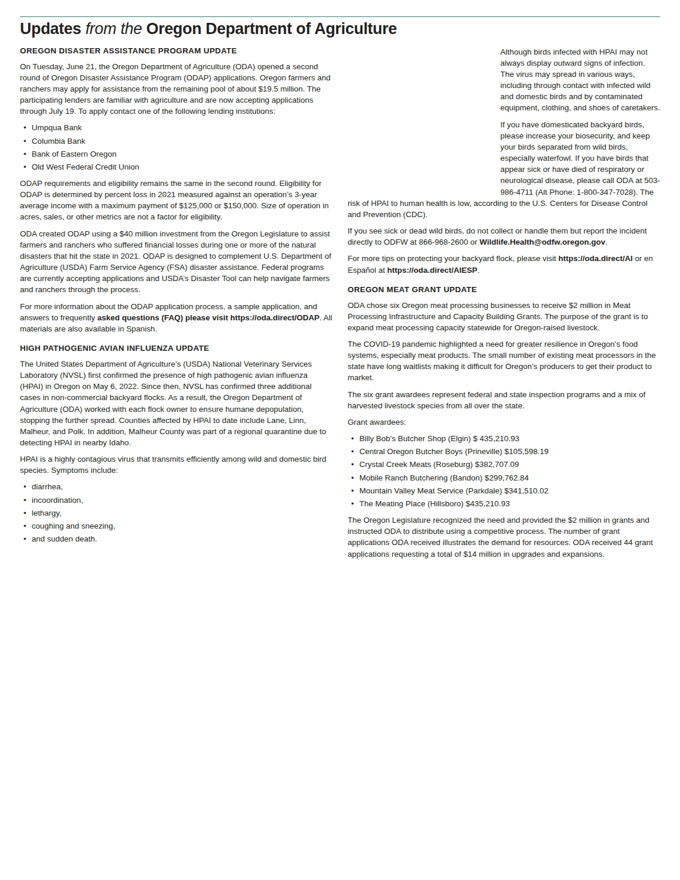Updates from the Oregon Department of Agriculture
Oregon Disaster Assistance Program Update
On Tuesday, June 21, the Oregon Department of Agriculture (ODA) opened a second round of Oregon Disaster Assistance Program (ODAP) applications. Oregon farmers and ranchers may apply for assistance from the remaining pool of about $19.5 million. The participating lenders are familiar with agriculture and are now accepting applications through July 19. To apply contact one of the following lending institutions:
Umpqua Bank
Columbia Bank
Bank of Eastern Oregon
Old West Federal Credit Union
ODAP requirements and eligibility remains the same in the second round. Eligibility for ODAP is determined by percent loss in 2021 measured against an operation’s 3-year average income with a maximum payment of $125,000 or $150,000. Size of operation in acres, sales, or other metrics are not a factor for eligibility.
ODA created ODAP using a $40 million investment from the Oregon Legislature to assist farmers and ranchers who suffered financial losses during one or more of the natural disasters that hit the state in 2021. ODAP is designed to complement U.S. Department of Agriculture (USDA) Farm Service Agency (FSA) disaster assistance. Federal programs are currently accepting applications and USDA’s Disaster Tool can help navigate farmers and ranchers through the process.
For more information about the ODAP application process, a sample application, and answers to frequently asked questions (FAQ) please visit https://oda.direct/ODAP. All materials are also available in Spanish.
High Pathogenic Avian Influenza Update
The United States Department of Agriculture’s (USDA) National Veterinary Services Laboratory (NVSL) first confirmed the presence of high pathogenic avian influenza (HPAI) in Oregon on May 6, 2022. Since then, NVSL has confirmed three additional cases in non-commercial backyard flocks. As a result, the Oregon Department of Agriculture (ODA) worked with each flock owner to ensure humane depopulation, stopping the further spread. Counties affected by HPAI to date include Lane, Linn, Malheur, and Polk. In addition, Malheur County was part of a regional quarantine due to detecting HPAI in nearby Idaho.
HPAI is a highly contagious virus that transmits efficiently among wild and domestic bird species. Symptoms include:
diarrhea,
incoordination,
lethargy,
coughing and sneezing,
and sudden death.
Although birds infected with HPAI may not always display outward signs of infection. The virus may spread in various ways, including through contact with infected wild and domestic birds and by contaminated equipment, clothing, and shoes of caretakers.
If you have domesticated backyard birds, please increase your biosecurity, and keep your birds separated from wild birds, especially waterfowl. If you have birds that appear sick or have died of respiratory or neurological disease, please call ODA at 503-986-4711 (Alt Phone: 1-800-347-7028). The risk of HPAI to human health is low, according to the U.S. Centers for Disease Control and Prevention (CDC).
If you see sick or dead wild birds, do not collect or handle them but report the incident directly to ODFW at 866-968-2600 or Wildlife.Health@odfw.oregon.gov.
For more tips on protecting your backyard flock, please visit https://oda.direct/AI or en Español at https://oda.direct/AIESP.
Oregon Meat Grant Update
ODA chose six Oregon meat processing businesses to receive $2 million in Meat Processing Infrastructure and Capacity Building Grants. The purpose of the grant is to expand meat processing capacity statewide for Oregon-raised livestock.
The COVID-19 pandemic highlighted a need for greater resilience in Oregon’s food systems, especially meat products. The small number of existing meat processors in the state have long waitlists making it difficult for Oregon’s producers to get their product to market.
The six grant awardees represent federal and state inspection programs and a mix of harvested livestock species from all over the state.
Grant awardees:
Billy Bob’s Butcher Shop (Elgin) $ 435,210.93
Central Oregon Butcher Boys (Prineville) $105,598.19
Crystal Creek Meats (Roseburg) $382,707.09
Mobile Ranch Butchering (Bandon) $299,762.84
Mountain Valley Meat Service (Parkdale) $341,510.02
The Meating Place (Hillsboro) $435,210.93
The Oregon Legislature recognized the need and provided the $2 million in grants and instructed ODA to distribute using a competitive process. The number of grant applications ODA received illustrates the demand for resources. ODA received 44 grant applications requesting a total of $14 million in upgrades and expansions.